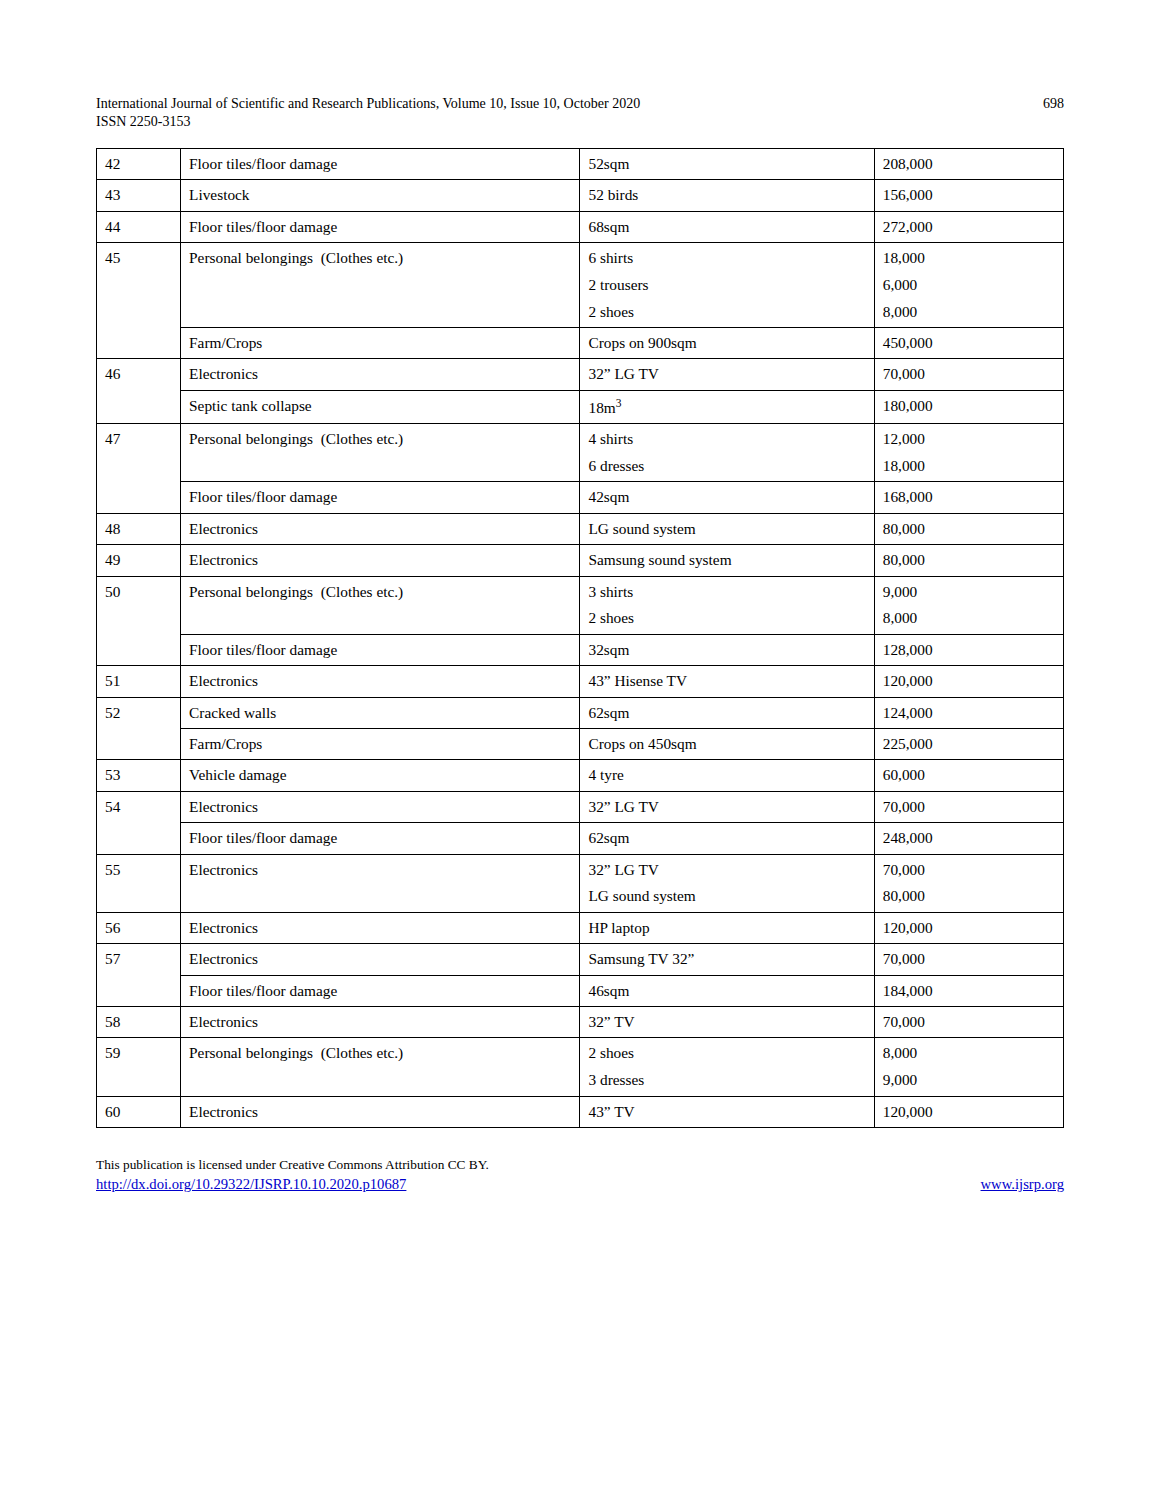International Journal of Scientific and Research Publications, Volume 10, Issue 10, October 2020
698
ISSN 2250-3153
| 42 | Floor tiles/floor damage | 52sqm | 208,000 |
| 43 | Livestock | 52 birds | 156,000 |
| 44 | Floor tiles/floor damage | 68sqm | 272,000 |
| 45 | Personal belongings (Clothes etc.) | 6 shirts 2 trousers 2 shoes | 18,000 6,000 8,000 |
| Farm/Crops | Crops on 900sqm | 450,000 |
| 46 | Electronics | 32” LG TV | 70,000 |
| Septic tank collapse | 18m 3 | 180,000 |
| 47 | Personal belongings (Clothes etc.) | 4 shirts 6 dresses | 12,000 18,000 |
| Floor tiles/floor damage | 42sqm | 168,000 |
| 48 | Electronics | LG sound system | 80,000 |
| 49 | Electronics | Samsung sound system | 80,000 |
| 50 | Personal belongings (Clothes etc.) | 3 shirts 2 shoes | 9,000 8,000 |
| Floor tiles/floor damage | 32sqm | 128,000 |
| 51 | Electronics | 43” Hisense TV | 120,000 |
| 52 | Cracked walls | 62sqm | 124,000 |
| Farm/Crops | Crops on 450sqm | 225,000 |
| 53 | Vehicle damage | 4 tyre | 60,000 |
| 54 | Electronics | 32” LG TV | 70,000 |
| Floor tiles/floor damage | 62sqm | 248,000 |
| 55 | Electronics | 32” LG TV LG sound system | 70,000 80,000 |
| 56 | Electronics | HP laptop | 120,000 |
| 57 | Electronics | Samsung TV 32” | 70,000 |
| Floor tiles/floor damage | 46sqm | 184,000 |
| 58 | Electronics | 32” TV | 70,000 |
| 59 | Personal belongings (Clothes etc.) | 2 shoes 3 dresses | 8,000 9,000 |
| 60 | Electronics | 43” TV | 120,000 |
This publication is licensed under Creative Commons Attribution CC BY.
http://dx.doi.org/10.29322/IJSRP.10.10.2020.p10687
www.ijsrp.org